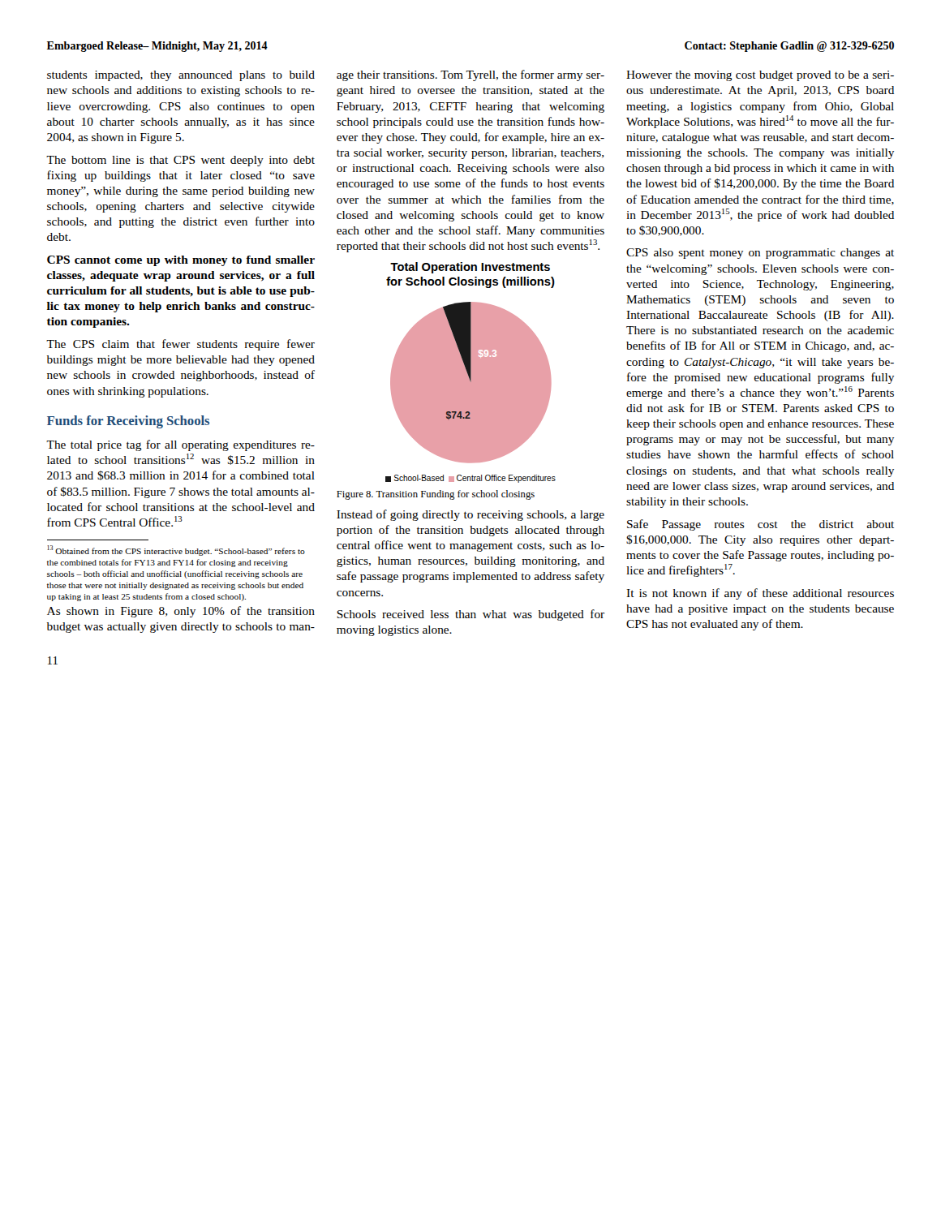Embargoed Release– Midnight, May 21, 2014
Contact: Stephanie Gadlin @ 312-329-6250
students impacted, they announced plans to build new schools and additions to existing schools to relieve overcrowding. CPS also continues to open about 10 charter schools annually, as it has since 2004, as shown in Figure 5.
The bottom line is that CPS went deeply into debt fixing up buildings that it later closed “to save money”, while during the same period building new schools, opening charters and selective citywide schools, and putting the district even further into debt.
CPS cannot come up with money to fund smaller classes, adequate wrap around services, or a full curriculum for all students, but is able to use public tax money to help enrich banks and construction companies.
The CPS claim that fewer students require fewer buildings might be more believable had they opened new schools in crowded neighborhoods, instead of ones with shrinking populations.
Funds for Receiving Schools
The total price tag for all operating expenditures related to school transitions12 was $15.2 million in 2013 and $68.3 million in 2014 for a combined total of $83.5 million. Figure 7 shows the total amounts allocated for school transitions at the school-level and from CPS Central Office.13
13 Obtained from the CPS interactive budget. “School-based” refers to the combined totals for FY13 and FY14 for closing and receiving schools – both official and unofficial (unofficial receiving schools are those that were not initially designated as receiving schools but ended up taking in at least 25 students from a closed school).
As shown in Figure 8, only 10% of the transition budget was actually given directly to schools to manage their transitions. Tom Tyrell, the former army sergeant hired to oversee the transition, stated at the February, 2013, CEFTF hearing that welcoming school principals could use the transition funds however they chose. They could, for example, hire an extra social worker, security person, librarian, teachers, or instructional coach. Receiving schools were also encouraged to use some of the funds to host events over the summer at which the families from the closed and welcoming schools could get to know each other and the school staff. Many communities reported that their schools did not host such events13.
Total Operation Investments
for School Closings (millions)
$9.3 $74.2
School-Based Central Office Expenditures
Figure 8. Transition Funding for school closings
Instead of going directly to receiving schools, a large portion of the transition budgets allocated through central office went to management costs, such as logistics, human resources, building monitoring, and safe passage programs implemented to address safety concerns.
Schools received less than what was budgeted for moving logistics alone.
However the moving cost budget proved to be a serious underestimate. At the April, 2013, CPS board meeting, a logistics company from Ohio, Global Workplace Solutions, was hired14 to move all the furniture, catalogue what was reusable, and start decommissioning the schools. The company was initially chosen through a bid process in which it came in with the lowest bid of $14,200,000. By the time the Board of Education amended the contract for the third time, in December 201315, the price of work had doubled to $30,900,000.
CPS also spent money on programmatic changes at the “welcoming” schools. Eleven schools were converted into Science, Technology, Engineering, Mathematics (STEM) schools and seven to International Baccalaureate Schools (IB for All). There is no substantiated research on the academic benefits of IB for All or STEM in Chicago, and, according to Catalyst-Chicago, “it will take years before the promised new educational programs fully emerge and there’s a chance they won’t.”16 Parents did not ask for IB or STEM. Parents asked CPS to keep their schools open and enhance resources. These programs may or may not be successful, but many studies have shown the harmful effects of school closings on students, and that what schools really need are lower class sizes, wrap around services, and stability in their schools.
Safe Passage routes cost the district about $16,000,000. The City also requires other departments to cover the Safe Passage routes, including police and firefighters17.
It is not known if any of these additional resources have had a positive impact on the students because CPS has not evaluated any of them.
11